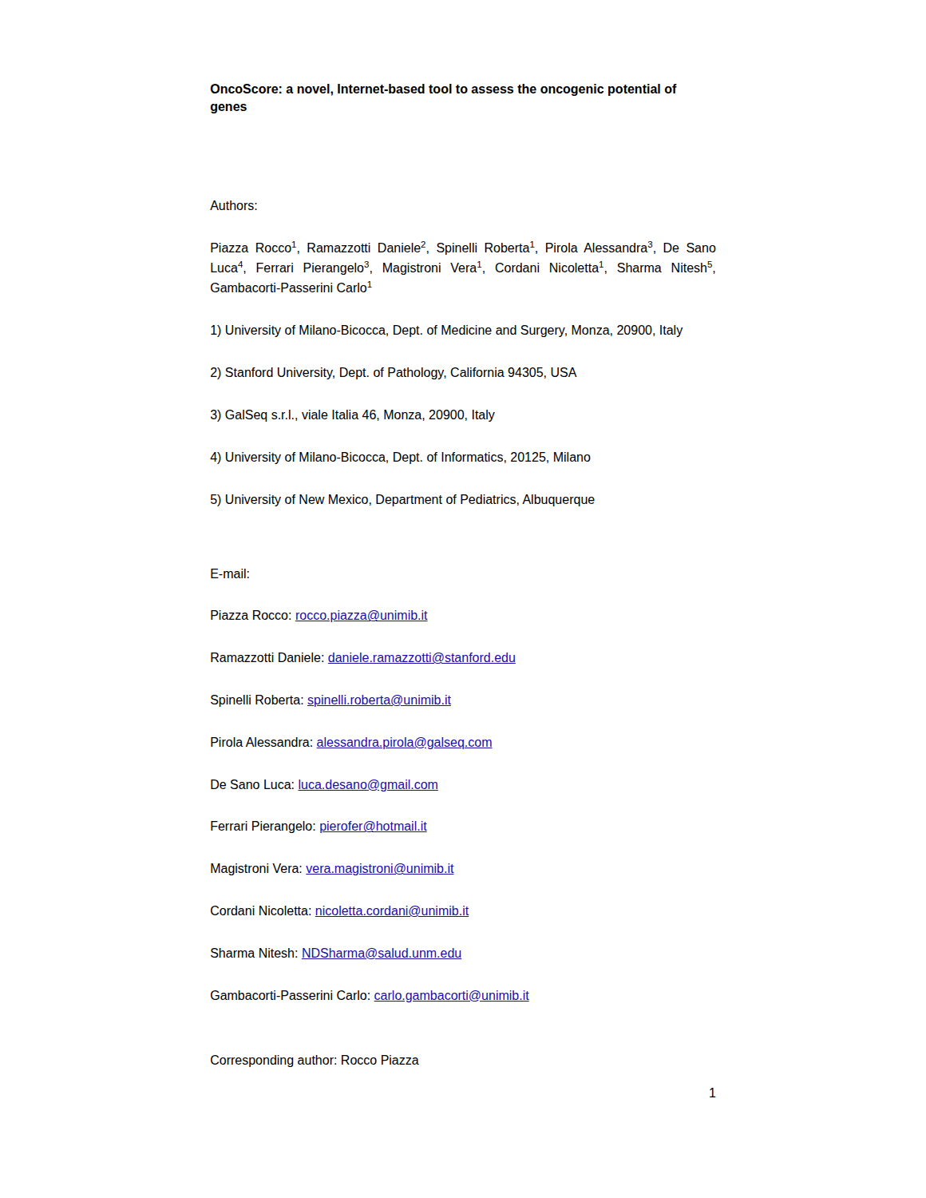OncoScore: a novel, Internet-based tool to assess the oncogenic potential of genes
Authors:
Piazza Rocco1, Ramazzotti Daniele2, Spinelli Roberta1, Pirola Alessandra3, De Sano Luca4, Ferrari Pierangelo3, Magistroni Vera1, Cordani Nicoletta1, Sharma Nitesh5, Gambacorti-Passerini Carlo1
1) University of Milano-Bicocca, Dept. of Medicine and Surgery, Monza, 20900, Italy
2) Stanford University, Dept. of Pathology, California 94305, USA
3) GalSeq s.r.l., viale Italia 46, Monza, 20900, Italy
4) University of Milano-Bicocca, Dept. of Informatics, 20125, Milano
5) University of New Mexico, Department of Pediatrics, Albuquerque
E-mail:
Piazza Rocco: rocco.piazza@unimib.it
Ramazzotti Daniele: daniele.ramazzotti@stanford.edu
Spinelli Roberta: spinelli.roberta@unimib.it
Pirola Alessandra: alessandra.pirola@galseq.com
De Sano Luca: luca.desano@gmail.com
Ferrari Pierangelo: pierofer@hotmail.it
Magistroni Vera: vera.magistroni@unimib.it
Cordani Nicoletta: nicoletta.cordani@unimib.it
Sharma Nitesh: NDSharma@salud.unm.edu
Gambacorti-Passerini Carlo: carlo.gambacorti@unimib.it
Corresponding author: Rocco Piazza
1